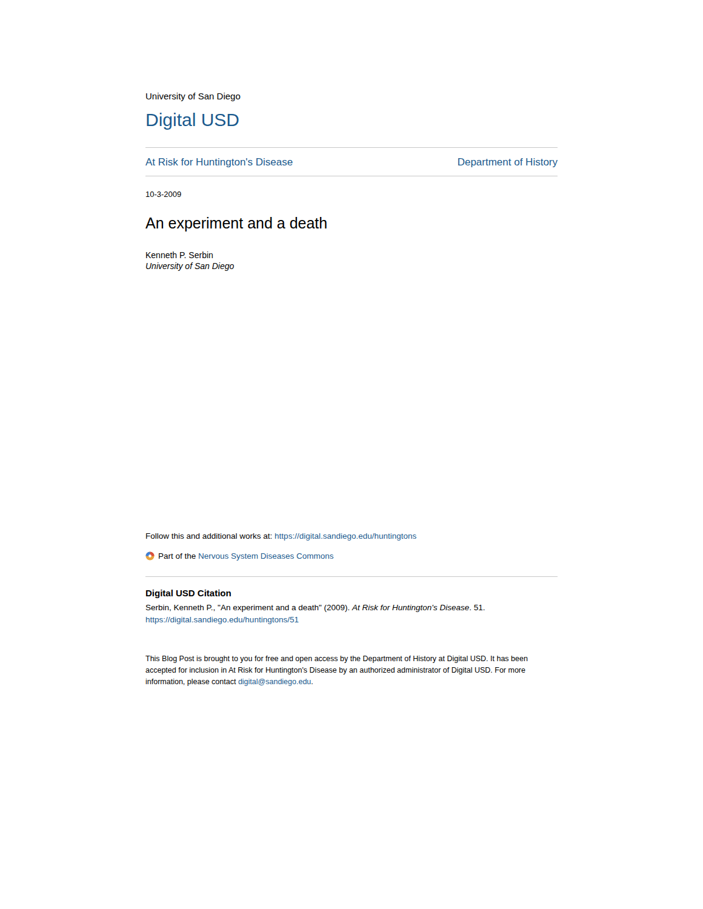University of San Diego
Digital USD
At Risk for Huntington's Disease Department of History
10-3-2009
An experiment and a death
Kenneth P. Serbin
University of San Diego
Follow this and additional works at: https://digital.sandiego.edu/huntingtons
Part of the Nervous System Diseases Commons
Digital USD Citation
Serbin, Kenneth P., "An experiment and a death" (2009). At Risk for Huntington's Disease. 51.
https://digital.sandiego.edu/huntingtons/51
This Blog Post is brought to you for free and open access by the Department of History at Digital USD. It has been accepted for inclusion in At Risk for Huntington's Disease by an authorized administrator of Digital USD. For more information, please contact digital@sandiego.edu.